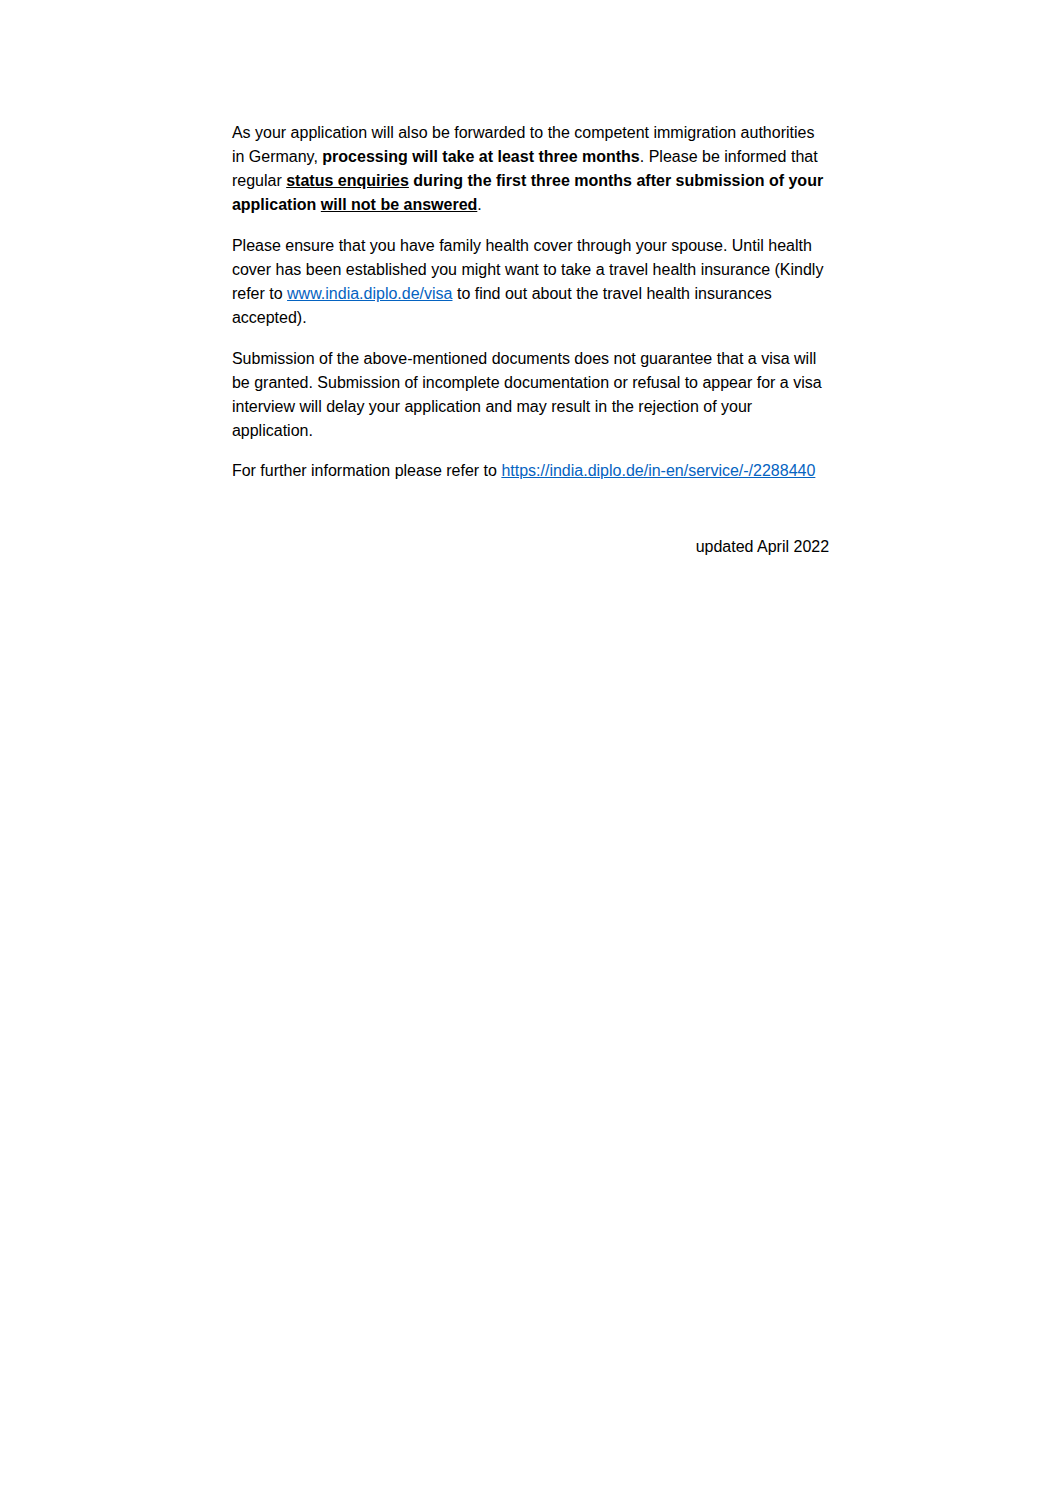As your application will also be forwarded to the competent immigration authorities in Germany, processing will take at least three months. Please be informed that regular status enquiries during the first three months after submission of your application will not be answered.
Please ensure that you have family health cover through your spouse. Until health cover has been established you might want to take a travel health insurance (Kindly refer to www.india.diplo.de/visa to find out about the travel health insurances accepted).
Submission of the above-mentioned documents does not guarantee that a visa will be granted. Submission of incomplete documentation or refusal to appear for a visa interview will delay your application and may result in the rejection of your application.
For further information please refer to https://india.diplo.de/in-en/service/-/2288440
updated April 2022